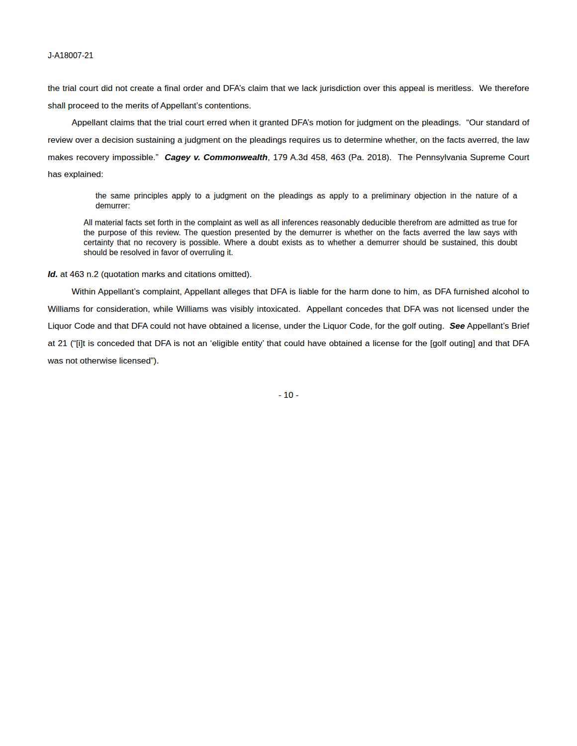J-A18007-21
the trial court did not create a final order and DFA’s claim that we lack jurisdiction over this appeal is meritless. We therefore shall proceed to the merits of Appellant’s contentions.
Appellant claims that the trial court erred when it granted DFA’s motion for judgment on the pleadings. “Our standard of review over a decision sustaining a judgment on the pleadings requires us to determine whether, on the facts averred, the law makes recovery impossible.” Cagey v. Commonwealth, 179 A.3d 458, 463 (Pa. 2018). The Pennsylvania Supreme Court has explained:
the same principles apply to a judgment on the pleadings as apply to a preliminary objection in the nature of a demurrer:
All material facts set forth in the complaint as well as all inferences reasonably deducible therefrom are admitted as true for the purpose of this review. The question presented by the demurrer is whether on the facts averred the law says with certainty that no recovery is possible. Where a doubt exists as to whether a demurrer should be sustained, this doubt should be resolved in favor of overruling it.
Id. at 463 n.2 (quotation marks and citations omitted).
Within Appellant’s complaint, Appellant alleges that DFA is liable for the harm done to him, as DFA furnished alcohol to Williams for consideration, while Williams was visibly intoxicated. Appellant concedes that DFA was not licensed under the Liquor Code and that DFA could not have obtained a license, under the Liquor Code, for the golf outing. See Appellant’s Brief at 21 (“[i]t is conceded that DFA is not an ‘eligible entity’ that could have obtained a license for the [golf outing] and that DFA was not otherwise licensed”).
- 10 -